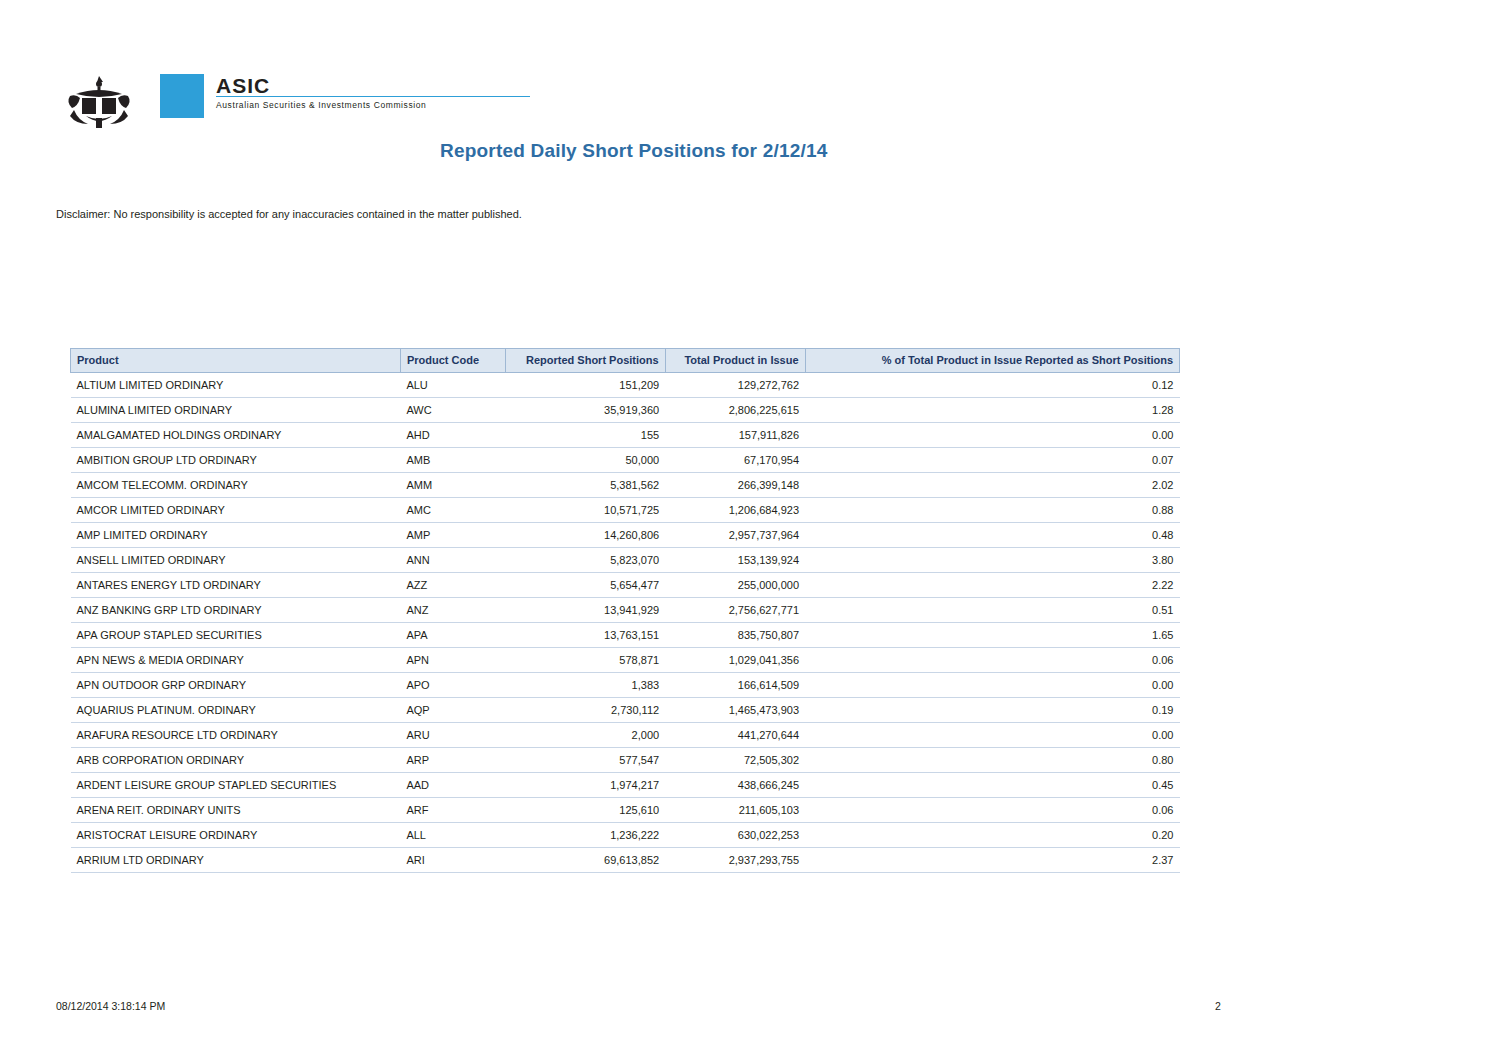ASIC
Australian Securities & Investments Commission
Reported Daily Short Positions for 2/12/14
Disclaimer: No responsibility is accepted for any inaccuracies contained in the matter published.
| Product | Product Code | Reported Short Positions | Total Product in Issue | % of Total Product in Issue Reported as Short Positions |
| --- | --- | --- | --- | --- |
| ALTIUM LIMITED ORDINARY | ALU | 151,209 | 129,272,762 | 0.12 |
| ALUMINA LIMITED ORDINARY | AWC | 35,919,360 | 2,806,225,615 | 1.28 |
| AMALGAMATED HOLDINGS ORDINARY | AHD | 155 | 157,911,826 | 0.00 |
| AMBITION GROUP LTD ORDINARY | AMB | 50,000 | 67,170,954 | 0.07 |
| AMCOM TELECOMM. ORDINARY | AMM | 5,381,562 | 266,399,148 | 2.02 |
| AMCOR LIMITED ORDINARY | AMC | 10,571,725 | 1,206,684,923 | 0.88 |
| AMP LIMITED ORDINARY | AMP | 14,260,806 | 2,957,737,964 | 0.48 |
| ANSELL LIMITED ORDINARY | ANN | 5,823,070 | 153,139,924 | 3.80 |
| ANTARES ENERGY LTD ORDINARY | AZZ | 5,654,477 | 255,000,000 | 2.22 |
| ANZ BANKING GRP LTD ORDINARY | ANZ | 13,941,929 | 2,756,627,771 | 0.51 |
| APA GROUP STAPLED SECURITIES | APA | 13,763,151 | 835,750,807 | 1.65 |
| APN NEWS & MEDIA ORDINARY | APN | 578,871 | 1,029,041,356 | 0.06 |
| APN OUTDOOR GRP ORDINARY | APO | 1,383 | 166,614,509 | 0.00 |
| AQUARIUS PLATINUM. ORDINARY | AQP | 2,730,112 | 1,465,473,903 | 0.19 |
| ARAFURA RESOURCE LTD ORDINARY | ARU | 2,000 | 441,270,644 | 0.00 |
| ARB CORPORATION ORDINARY | ARP | 577,547 | 72,505,302 | 0.80 |
| ARDENT LEISURE GROUP STAPLED SECURITIES | AAD | 1,974,217 | 438,666,245 | 0.45 |
| ARENA REIT. ORDINARY UNITS | ARF | 125,610 | 211,605,103 | 0.06 |
| ARISTOCRAT LEISURE ORDINARY | ALL | 1,236,222 | 630,022,253 | 0.20 |
| ARRIUM LTD ORDINARY | ARI | 69,613,852 | 2,937,293,755 | 2.37 |
08/12/2014 3:18:14 PM
2